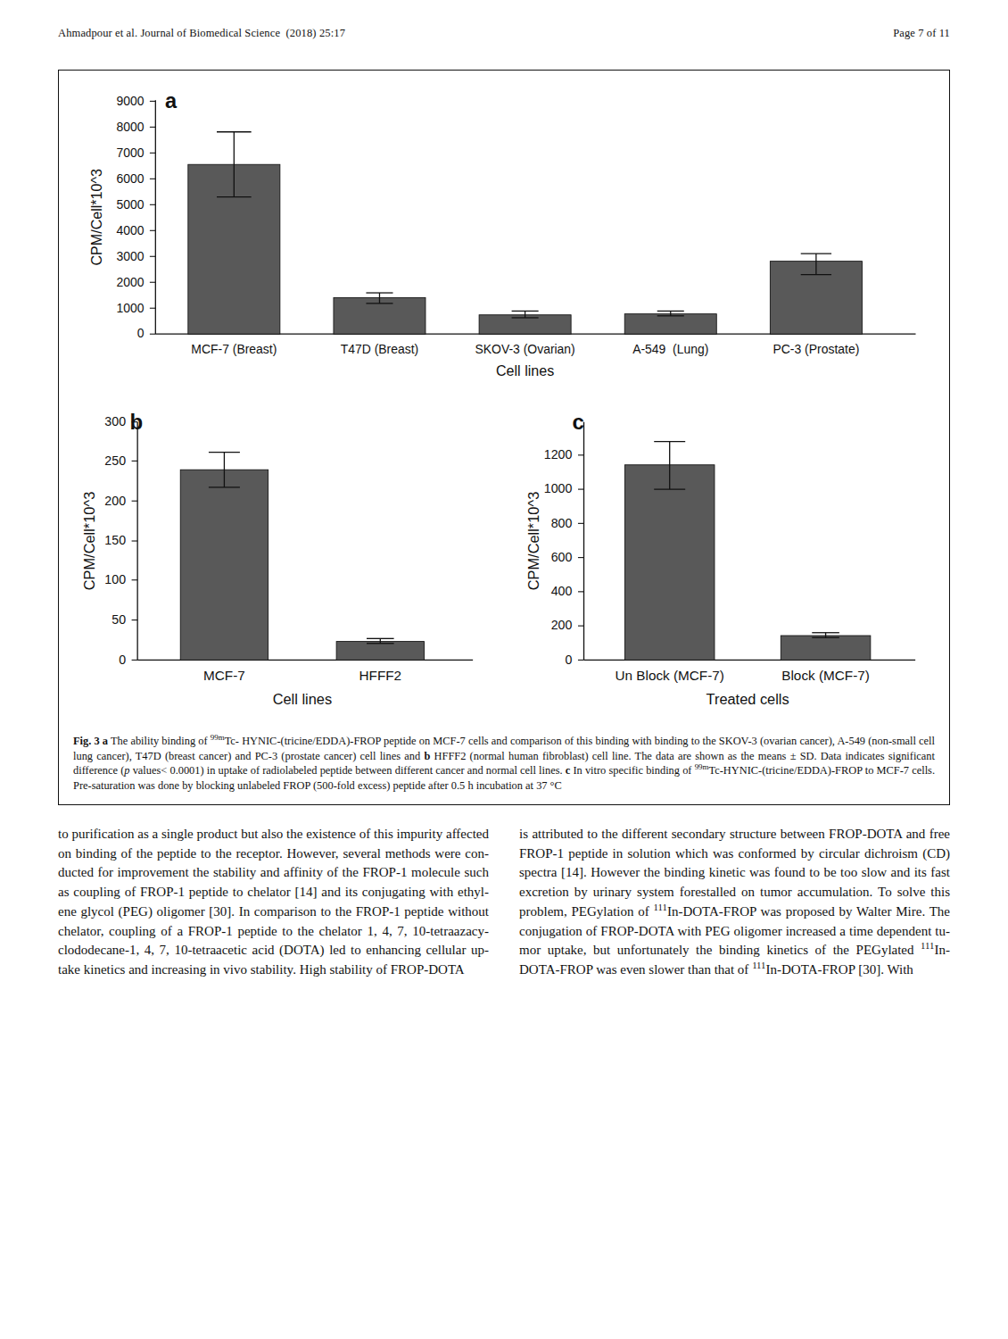Ahmadpour et al. Journal of Biomedical Science (2018) 25:17 Page 7 of 11
Panel a: Binding of 99mTc-HYNIC-(tricine/EDDA)-FROP peptide across five cancer cell lines Bar chart of CPM per cell times ten to the third, y-axis 0 to 9000. MCF-7 (Breast) about 6550 with error bars from about 5300 to 7800; T47D (Breast) about 1400; SKOV-3 (Ovarian) about 750; A-549 (Lung) about 790; PC-3 (Prostate) about 2800. a 0 1000 2000 3000 4000 5000 6000 7000 8000 9000 CPM/Cell*10^3 MCF-7 (Breast) T47D (Breast) SKOV-3 (Ovarian) A-549 (Lung) PC-3 (Prostate) Cell lines
Panel b: Binding in MCF-7 versus HFFF2 normal fibroblast cells Bar chart of CPM per cell times ten to the third, y-axis 0 to 300. MCF-7 about 240 with error bars from about 218 to 262; HFFF2 about 24. b 0 50 100 150 200 250 300 CPM/Cell*10^3 MCF-7 HFFF2 Cell lines
Panel c: Specific binding in unblocked versus blocked MCF-7 cells Bar chart of CPM per cell times ten to the third, y-axis 0 to 1200 plus. Unblocked MCF-7 about 1140 with error bars from about 1000 to 1280; blocked MCF-7 about 145. c 0 200 400 600 800 1000 1200 CPM/Cell*10^3 Un Block (MCF-7) Block (MCF-7) Treated cells
Fig. 3 a The ability binding of 99mTc- HYNIC-(tricine/EDDA)-FROP peptide on MCF-7 cells and comparison of this binding with binding to the SKOV-3 (ovarian cancer), A-549 (non-small cell lung cancer), T47D (breast cancer) and PC-3 (prostate cancer) cell lines and b HFFF2 (normal human fibroblast) cell line. The data are shown as the means ± SD. Data indicates significant difference (p values< 0.0001) in uptake of radiolabeled peptide between different cancer and normal cell lines. c In vitro specific binding of 99mTc-HYNIC-(tricine/EDDA)-FROP to MCF-7 cells. Pre-saturation was done by blocking unlabeled FROP (500-fold excess) peptide after 0.5 h incubation at 37 °C
to purification as a single product but also the existence of this impurity affected on binding of the peptide to the receptor. However, several methods were conducted for improvement the stability and affinity of the FROP-1 molecule such as coupling of FROP-1 peptide to chelator [14] and its conjugating with ethylene glycol (PEG) oligomer [30]. In comparison to the FROP-1 peptide without chelator, coupling of a FROP-1 peptide to the chelator 1, 4, 7, 10-tetraazacyclododecane-1, 4, 7, 10-tetraacetic acid (DOTA) led to enhancing cellular uptake kinetics and increasing in vivo stability. High stability of FROP-DOTA
is attributed to the different secondary structure between FROP-DOTA and free FROP-1 peptide in solution which was conformed by circular dichroism (CD) spectra [14]. However the binding kinetic was found to be too slow and its fast excretion by urinary system forestalled on tumor accumulation. To solve this problem, PEGylation of 111In-DOTA-FROP was proposed by Walter Mire. The conjugation of FROP-DOTA with PEG oligomer increased a time dependent tumor uptake, but unfortunately the binding kinetics of the PEGylated 111In-DOTA-FROP was even slower than that of 111In-DOTA-FROP [30]. With